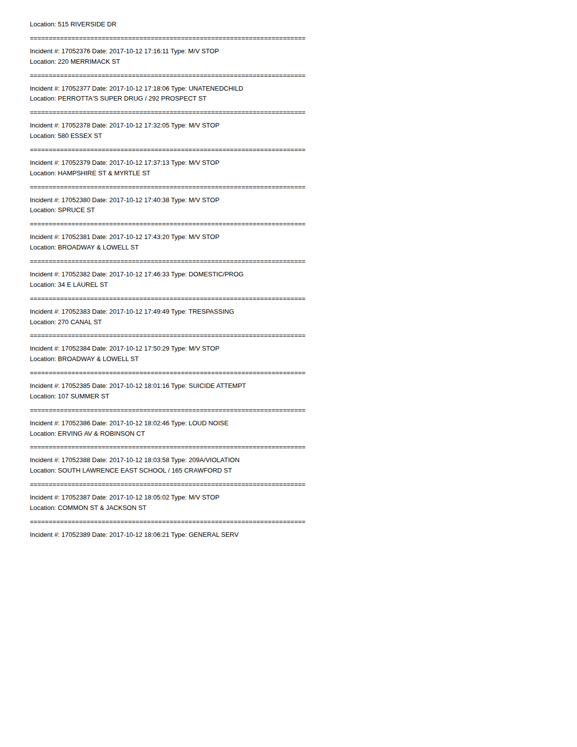Location: 515 RIVERSIDE DR
=========================================================================
Incident #: 17052376 Date: 2017-10-12 17:16:11 Type: M/V STOP
Location: 220 MERRIMACK ST
=========================================================================
Incident #: 17052377 Date: 2017-10-12 17:18:06 Type: UNATENEDCHILD
Location: PERROTTA'S SUPER DRUG / 292 PROSPECT ST
=========================================================================
Incident #: 17052378 Date: 2017-10-12 17:32:05 Type: M/V STOP
Location: 580 ESSEX ST
=========================================================================
Incident #: 17052379 Date: 2017-10-12 17:37:13 Type: M/V STOP
Location: HAMPSHIRE ST & MYRTLE ST
=========================================================================
Incident #: 17052380 Date: 2017-10-12 17:40:38 Type: M/V STOP
Location: SPRUCE ST
=========================================================================
Incident #: 17052381 Date: 2017-10-12 17:43:20 Type: M/V STOP
Location: BROADWAY & LOWELL ST
=========================================================================
Incident #: 17052382 Date: 2017-10-12 17:46:33 Type: DOMESTIC/PROG
Location: 34 E LAUREL ST
=========================================================================
Incident #: 17052383 Date: 2017-10-12 17:49:49 Type: TRESPASSING
Location: 270 CANAL ST
=========================================================================
Incident #: 17052384 Date: 2017-10-12 17:50:29 Type: M/V STOP
Location: BROADWAY & LOWELL ST
=========================================================================
Incident #: 17052385 Date: 2017-10-12 18:01:16 Type: SUICIDE ATTEMPT
Location: 107 SUMMER ST
=========================================================================
Incident #: 17052386 Date: 2017-10-12 18:02:46 Type: LOUD NOISE
Location: ERVING AV & ROBINSON CT
=========================================================================
Incident #: 17052388 Date: 2017-10-12 18:03:58 Type: 209A/VIOLATION
Location: SOUTH LAWRENCE EAST SCHOOL / 165 CRAWFORD ST
=========================================================================
Incident #: 17052387 Date: 2017-10-12 18:05:02 Type: M/V STOP
Location: COMMON ST & JACKSON ST
=========================================================================
Incident #: 17052389 Date: 2017-10-12 18:06:21 Type: GENERAL SERV